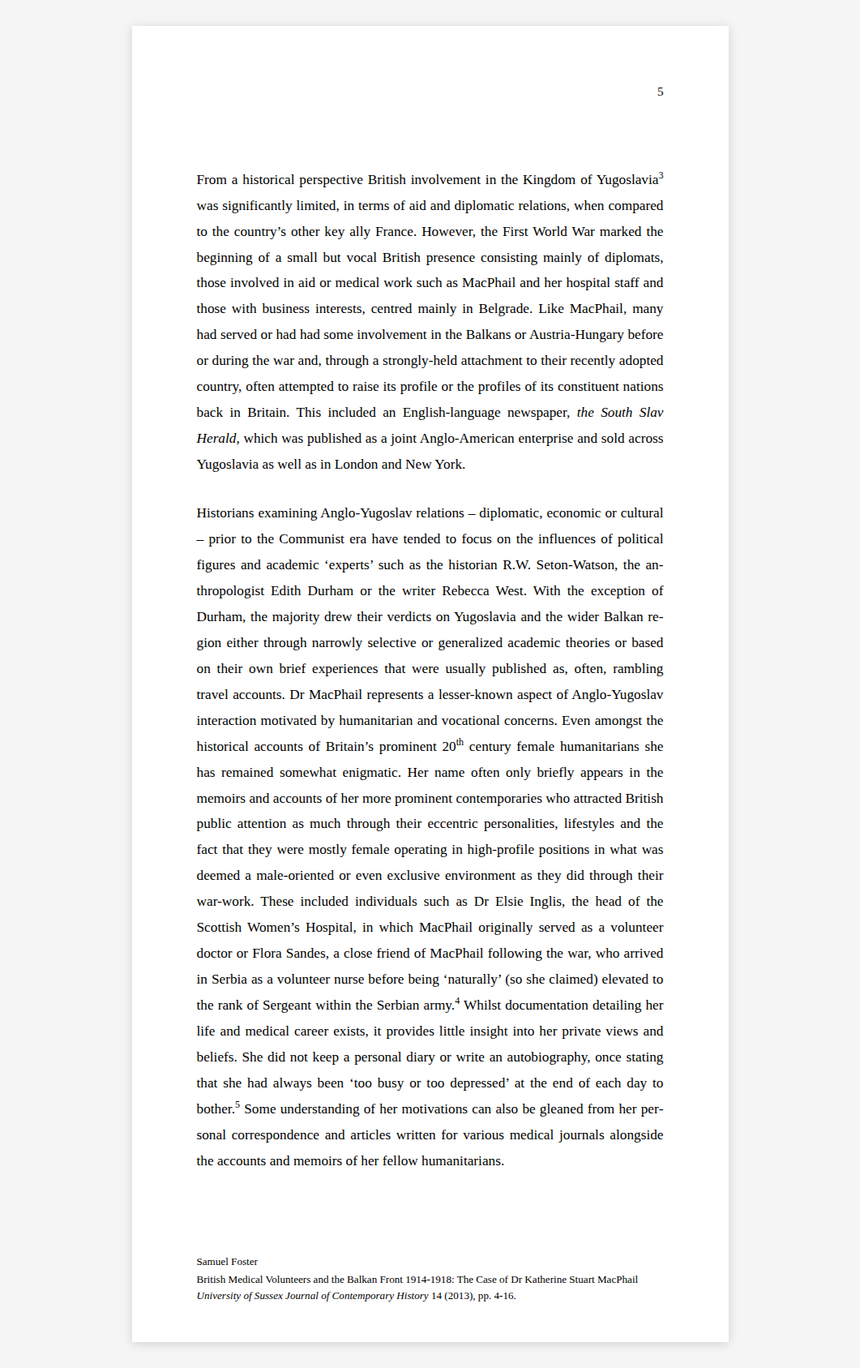5
From a historical perspective British involvement in the Kingdom of Yugoslavia3 was significantly limited, in terms of aid and diplomatic relations, when compared to the country’s other key ally France. However, the First World War marked the beginning of a small but vocal British presence consisting mainly of diplomats, those involved in aid or medical work such as MacPhail and her hospital staff and those with business interests, centred mainly in Belgrade. Like MacPhail, many had served or had had some involvement in the Balkans or Austria-Hungary before or during the war and, through a strongly-held attachment to their recently adopted country, often attempted to raise its profile or the profiles of its constituent nations back in Britain. This included an English-language newspaper, the South Slav Herald, which was published as a joint Anglo-American enterprise and sold across Yugoslavia as well as in London and New York.
Historians examining Anglo-Yugoslav relations – diplomatic, economic or cultural – prior to the Communist era have tended to focus on the influences of political figures and academic ‘experts’ such as the historian R.W. Seton-Watson, the anthropologist Edith Durham or the writer Rebecca West. With the exception of Durham, the majority drew their verdicts on Yugoslavia and the wider Balkan region either through narrowly selective or generalized academic theories or based on their own brief experiences that were usually published as, often, rambling travel accounts. Dr MacPhail represents a lesser-known aspect of Anglo-Yugoslav interaction motivated by humanitarian and vocational concerns. Even amongst the historical accounts of Britain’s prominent 20th century female humanitarians she has remained somewhat enigmatic. Her name often only briefly appears in the memoirs and accounts of her more prominent contemporaries who attracted British public attention as much through their eccentric personalities, lifestyles and the fact that they were mostly female operating in high-profile positions in what was deemed a male-oriented or even exclusive environment as they did through their war-work. These included individuals such as Dr Elsie Inglis, the head of the Scottish Women’s Hospital, in which MacPhail originally served as a volunteer doctor or Flora Sandes, a close friend of MacPhail following the war, who arrived in Serbia as a volunteer nurse before being ‘naturally’ (so she claimed) elevated to the rank of Sergeant within the Serbian army.4 Whilst documentation detailing her life and medical career exists, it provides little insight into her private views and beliefs. She did not keep a personal diary or write an autobiography, once stating that she had always been ‘too busy or too depressed’ at the end of each day to bother.5 Some understanding of her motivations can also be gleaned from her personal correspondence and articles written for various medical journals alongside the accounts and memoirs of her fellow humanitarians.
Samuel Foster
British Medical Volunteers and the Balkan Front 1914-1918: The Case of Dr Katherine Stuart MacPhail
University of Sussex Journal of Contemporary History 14 (2013), pp. 4-16.